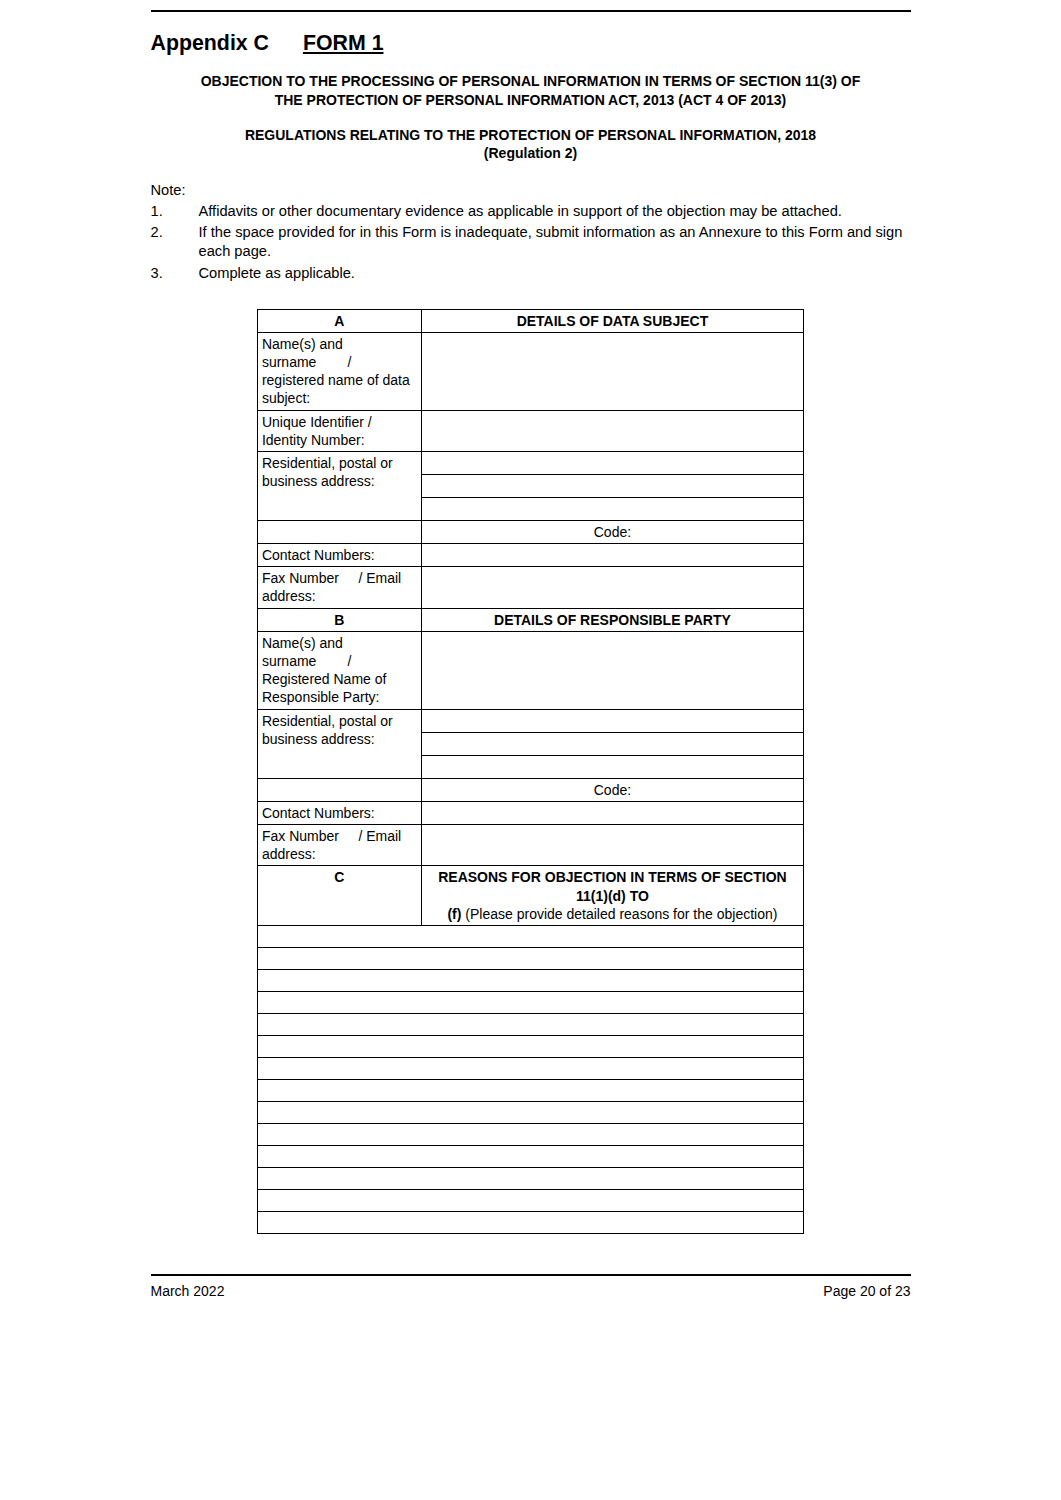Appendix C FORM 1
OBJECTION TO THE PROCESSING OF PERSONAL INFORMATION IN TERMS OF SECTION 11(3) OF
THE PROTECTION OF PERSONAL INFORMATION ACT, 2013 (ACT 4 OF 2013)
REGULATIONS RELATING TO THE PROTECTION OF PERSONAL INFORMATION, 2018
(Regulation 2)
Note:
1. Affidavits or other documentary evidence as applicable in support of the objection may be attached.
2. If the space provided for in this Form is inadequate, submit information as an Annexure to this Form and sign each page.
3. Complete as applicable.
| A | DETAILS OF DATA SUBJECT |
| Name(s) and surname / registered name of data subject: | |
| Unique Identifier / Identity Number: | |
| Residential, postal or business address: | |
| | Code: |
| Contact Numbers: | |
| Fax Number / Email address: | |
| B | DETAILS OF RESPONSIBLE PARTY |
| Name(s) and surname / Registered Name of Responsible Party: | |
| Residential, postal or business address: | |
| | Code: |
| Contact Numbers: | |
| Fax Number / Email address: | |
| C | REASONS FOR OBJECTION IN TERMS OF SECTION 11(1)(d) TO (f) (Please provide detailed reasons for the objection) |
March 2022 Page 20 of 23